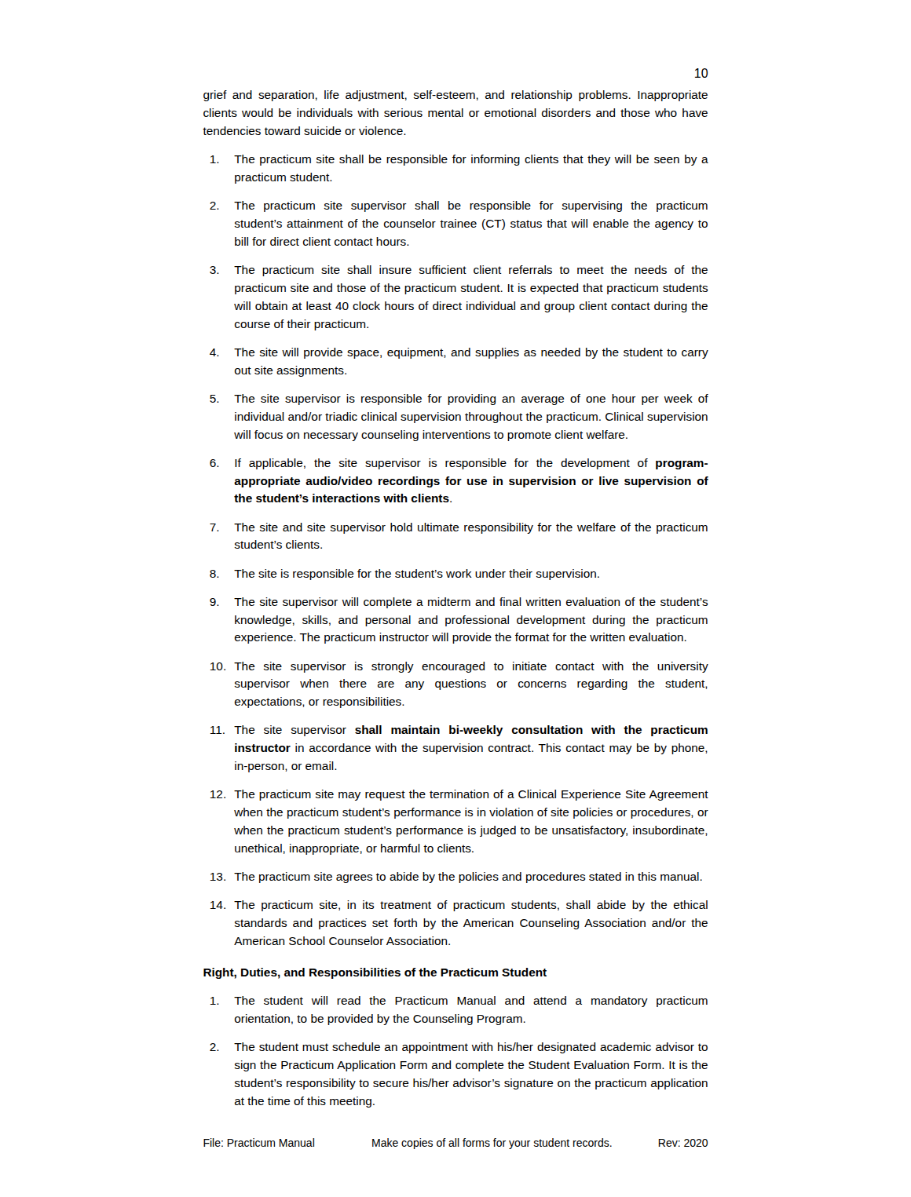10
grief and separation, life adjustment, self-esteem, and relationship problems. Inappropriate clients would be individuals with serious mental or emotional disorders and those who have tendencies toward suicide or violence.
The practicum site shall be responsible for informing clients that they will be seen by a practicum student.
The practicum site supervisor shall be responsible for supervising the practicum student’s attainment of the counselor trainee (CT) status that will enable the agency to bill for direct client contact hours.
The practicum site shall insure sufficient client referrals to meet the needs of the practicum site and those of the practicum student. It is expected that practicum students will obtain at least 40 clock hours of direct individual and group client contact during the course of their practicum.
The site will provide space, equipment, and supplies as needed by the student to carry out site assignments.
The site supervisor is responsible for providing an average of one hour per week of individual and/or triadic clinical supervision throughout the practicum. Clinical supervision will focus on necessary counseling interventions to promote client welfare.
If applicable, the site supervisor is responsible for the development of program-appropriate audio/video recordings for use in supervision or live supervision of the student’s interactions with clients.
The site and site supervisor hold ultimate responsibility for the welfare of the practicum student’s clients.
The site is responsible for the student’s work under their supervision.
The site supervisor will complete a midterm and final written evaluation of the student’s knowledge, skills, and personal and professional development during the practicum experience. The practicum instructor will provide the format for the written evaluation.
The site supervisor is strongly encouraged to initiate contact with the university supervisor when there are any questions or concerns regarding the student, expectations, or responsibilities.
The site supervisor shall maintain bi-weekly consultation with the practicum instructor in accordance with the supervision contract. This contact may be by phone, in-person, or email.
The practicum site may request the termination of a Clinical Experience Site Agreement when the practicum student’s performance is in violation of site policies or procedures, or when the practicum student’s performance is judged to be unsatisfactory, insubordinate, unethical, inappropriate, or harmful to clients.
The practicum site agrees to abide by the policies and procedures stated in this manual.
The practicum site, in its treatment of practicum students, shall abide by the ethical standards and practices set forth by the American Counseling Association and/or the American School Counselor Association.
Right, Duties, and Responsibilities of the Practicum Student
The student will read the Practicum Manual and attend a mandatory practicum orientation, to be provided by the Counseling Program.
The student must schedule an appointment with his/her designated academic advisor to sign the Practicum Application Form and complete the Student Evaluation Form. It is the student’s responsibility to secure his/her advisor’s signature on the practicum application at the time of this meeting.
File: Practicum Manual
Make copies of all forms for your student records.
Rev: 2020